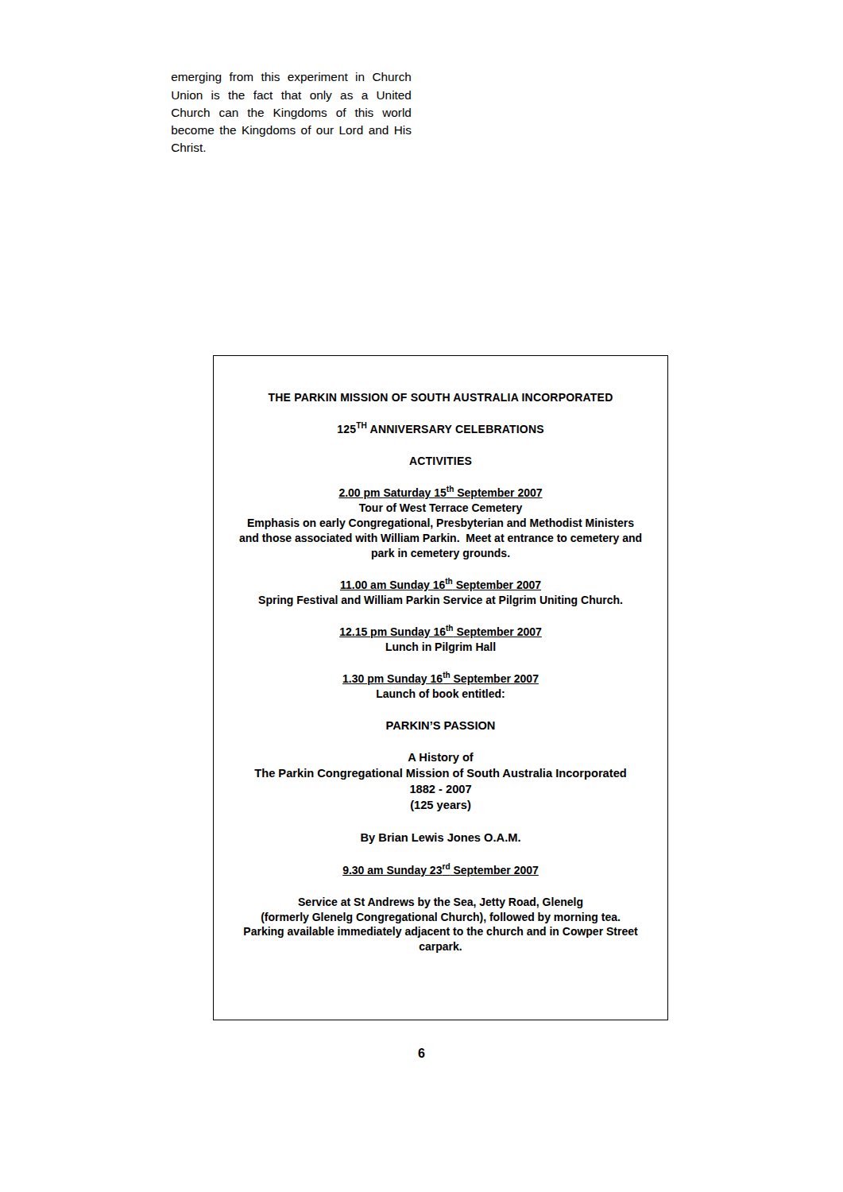emerging from this experiment in Church Union is the fact that only as a United Church can the Kingdoms of this world become the Kingdoms of our Lord and His Christ.
THE PARKIN MISSION OF SOUTH AUSTRALIA INCORPORATED
125TH ANNIVERSARY CELEBRATIONS
ACTIVITIES
2.00 pm Saturday 15th September 2007
Tour of West Terrace Cemetery
Emphasis on early Congregational, Presbyterian and Methodist Ministers and those associated with William Parkin. Meet at entrance to cemetery and park in cemetery grounds.
11.00 am Sunday 16th September 2007
Spring Festival and William Parkin Service at Pilgrim Uniting Church.
12.15 pm Sunday 16th September 2007
Lunch in Pilgrim Hall
1.30 pm Sunday 16th September 2007
Launch of book entitled:
PARKIN’S PASSION
A History of
The Parkin Congregational Mission of South Australia Incorporated
1882 - 2007
(125 years)
By Brian Lewis Jones O.A.M.
9.30 am Sunday 23rd September 2007
Service at St Andrews by the Sea, Jetty Road, Glenelg
(formerly Glenelg Congregational Church), followed by morning tea.
Parking available immediately adjacent to the church and in Cowper Street carpark.
6